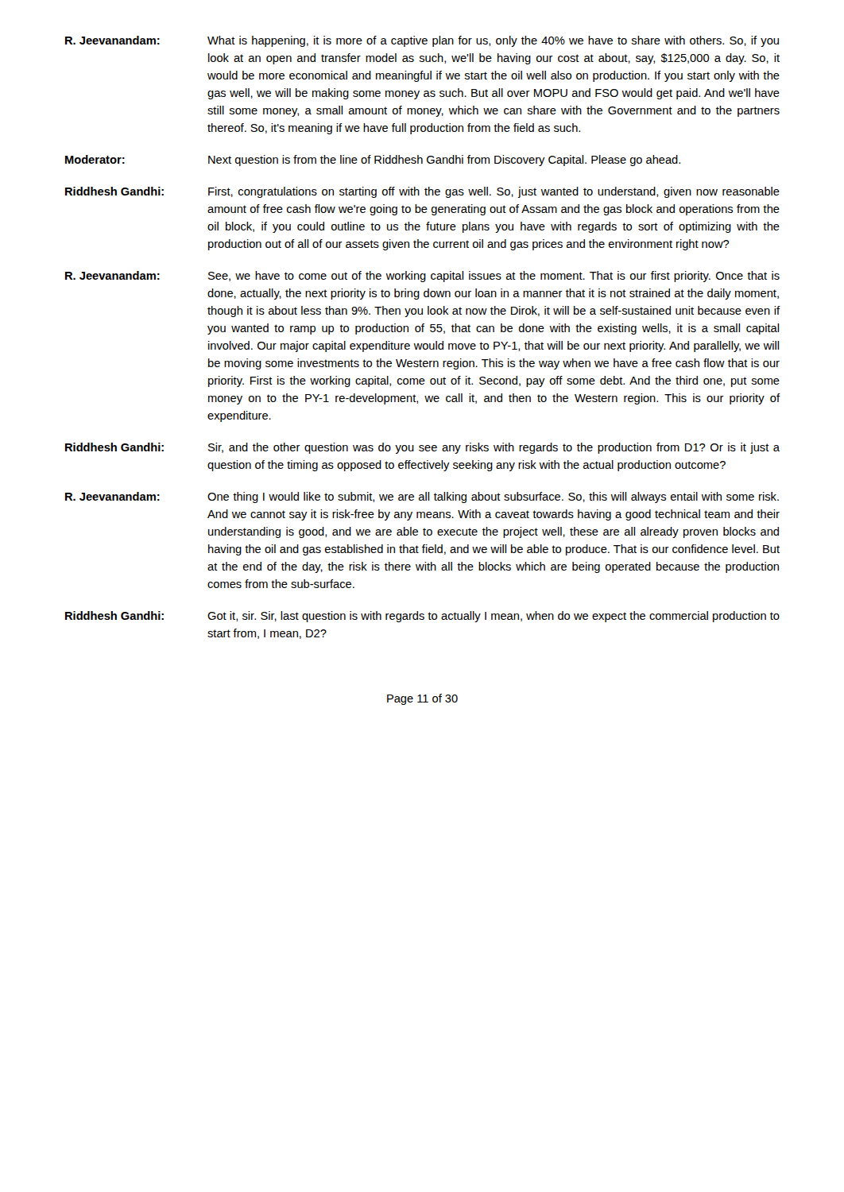R. Jeevanandam:
What is happening, it is more of a captive plan for us, only the 40% we have to share with others. So, if you look at an open and transfer model as such, we'll be having our cost at about, say, $125,000 a day. So, it would be more economical and meaningful if we start the oil well also on production. If you start only with the gas well, we will be making some money as such. But all over MOPU and FSO would get paid. And we'll have still some money, a small amount of money, which we can share with the Government and to the partners thereof. So, it's meaning if we have full production from the field as such.
Moderator:
Next question is from the line of Riddhesh Gandhi from Discovery Capital. Please go ahead.
Riddhesh Gandhi:
First, congratulations on starting off with the gas well. So, just wanted to understand, given now reasonable amount of free cash flow we're going to be generating out of Assam and the gas block and operations from the oil block, if you could outline to us the future plans you have with regards to sort of optimizing with the production out of all of our assets given the current oil and gas prices and the environment right now?
R. Jeevanandam:
See, we have to come out of the working capital issues at the moment. That is our first priority. Once that is done, actually, the next priority is to bring down our loan in a manner that it is not strained at the daily moment, though it is about less than 9%. Then you look at now the Dirok, it will be a self-sustained unit because even if you wanted to ramp up to production of 55, that can be done with the existing wells, it is a small capital involved. Our major capital expenditure would move to PY-1, that will be our next priority. And parallelly, we will be moving some investments to the Western region. This is the way when we have a free cash flow that is our priority. First is the working capital, come out of it. Second, pay off some debt. And the third one, put some money on to the PY-1 re-development, we call it, and then to the Western region. This is our priority of expenditure.
Riddhesh Gandhi:
Sir, and the other question was do you see any risks with regards to the production from D1? Or is it just a question of the timing as opposed to effectively seeking any risk with the actual production outcome?
R. Jeevanandam:
One thing I would like to submit, we are all talking about subsurface. So, this will always entail with some risk. And we cannot say it is risk-free by any means. With a caveat towards having a good technical team and their understanding is good, and we are able to execute the project well, these are all already proven blocks and having the oil and gas established in that field, and we will be able to produce. That is our confidence level. But at the end of the day, the risk is there with all the blocks which are being operated because the production comes from the sub-surface.
Riddhesh Gandhi:
Got it, sir. Sir, last question is with regards to actually I mean, when do we expect the commercial production to start from, I mean, D2?
Page 11 of 30